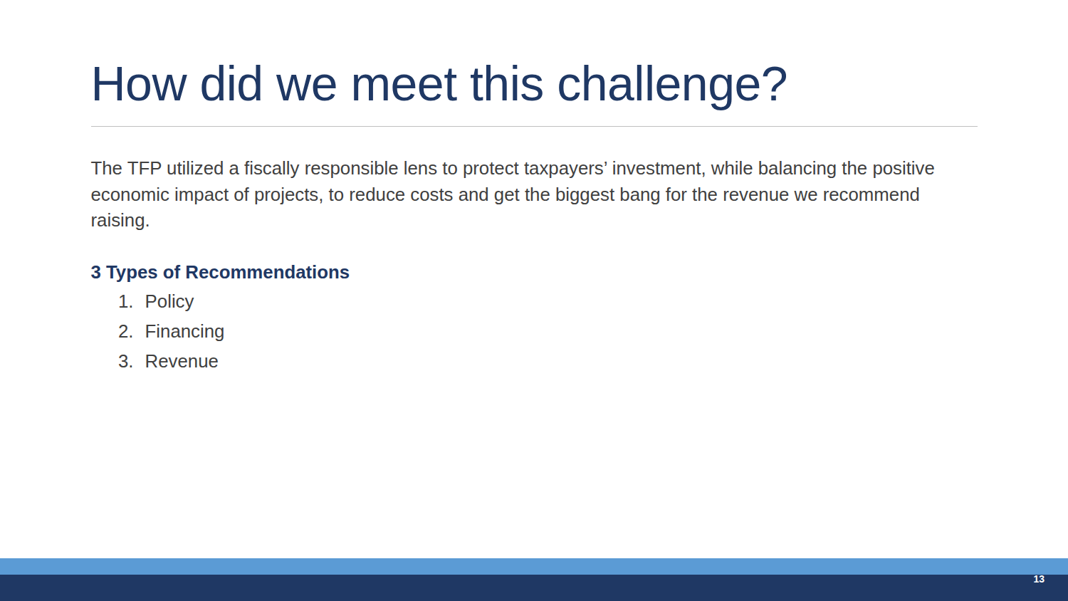How did we meet this challenge?
The TFP utilized a fiscally responsible lens to protect taxpayers’ investment, while balancing the positive economic impact of projects, to reduce costs and get the biggest bang for the revenue we recommend raising.
3 Types of Recommendations
Policy
Financing
Revenue
13